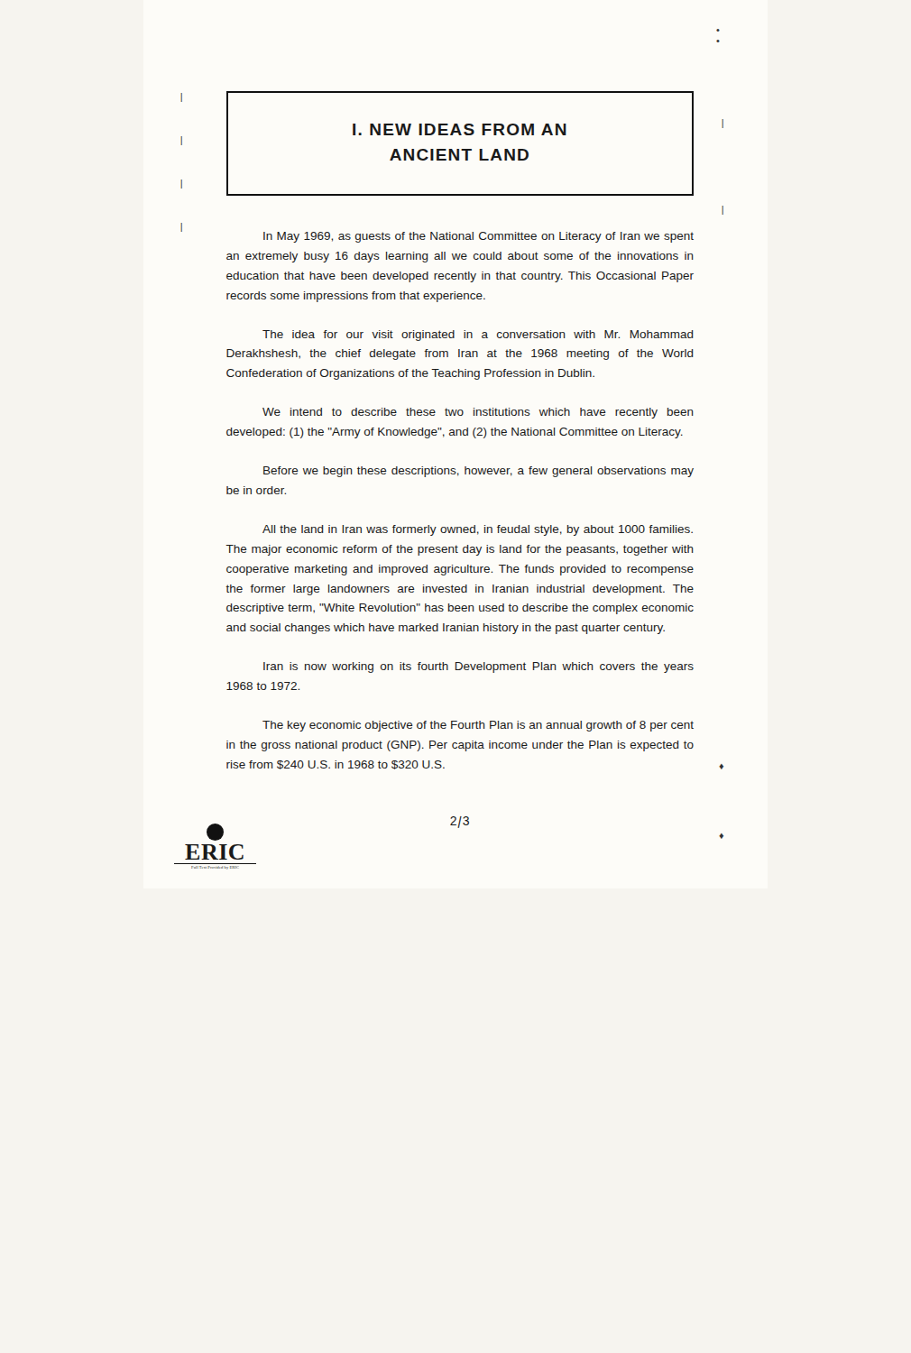•
•
|
|
|
|
|
|
♦
♦
I. NEW IDEAS FROM AN
ANCIENT LAND
In May 1969, as guests of the National Committee on Literacy of Iran we spent an extremely busy 16 days learning all we could about some of the innovations in education that have been developed recently in that country. This Occasional Paper records some impressions from that experience.
The idea for our visit originated in a conversation with Mr. Mohammad Derakhshesh, the chief delegate from Iran at the 1968 meeting of the World Confederation of Organizations of the Teaching Profession in Dublin.
We intend to describe these two institutions which have recently been developed: (1) the "Army of Knowledge", and (2) the National Committee on Literacy.
Before we begin these descriptions, however, a few general observations may be in order.
All the land in Iran was formerly owned, in feudal style, by about 1000 families. The major economic reform of the present day is land for the peasants, together with cooperative marketing and improved agriculture. The funds provided to recompense the former large landowners are invested in Iranian industrial development. The descriptive term, "White Revolution" has been used to describe the complex economic and social changes which have marked Iranian history in the past quarter century.
Iran is now working on its fourth Development Plan which covers the years 1968 to 1972.
The key economic objective of the Fourth Plan is an annual growth of 8 per cent in the gross national product (GNP). Per capita income under the Plan is expected to rise from $240 U.S. in 1968 to $320 U.S.
2|3
ERIC
Full Text Provided by ERIC